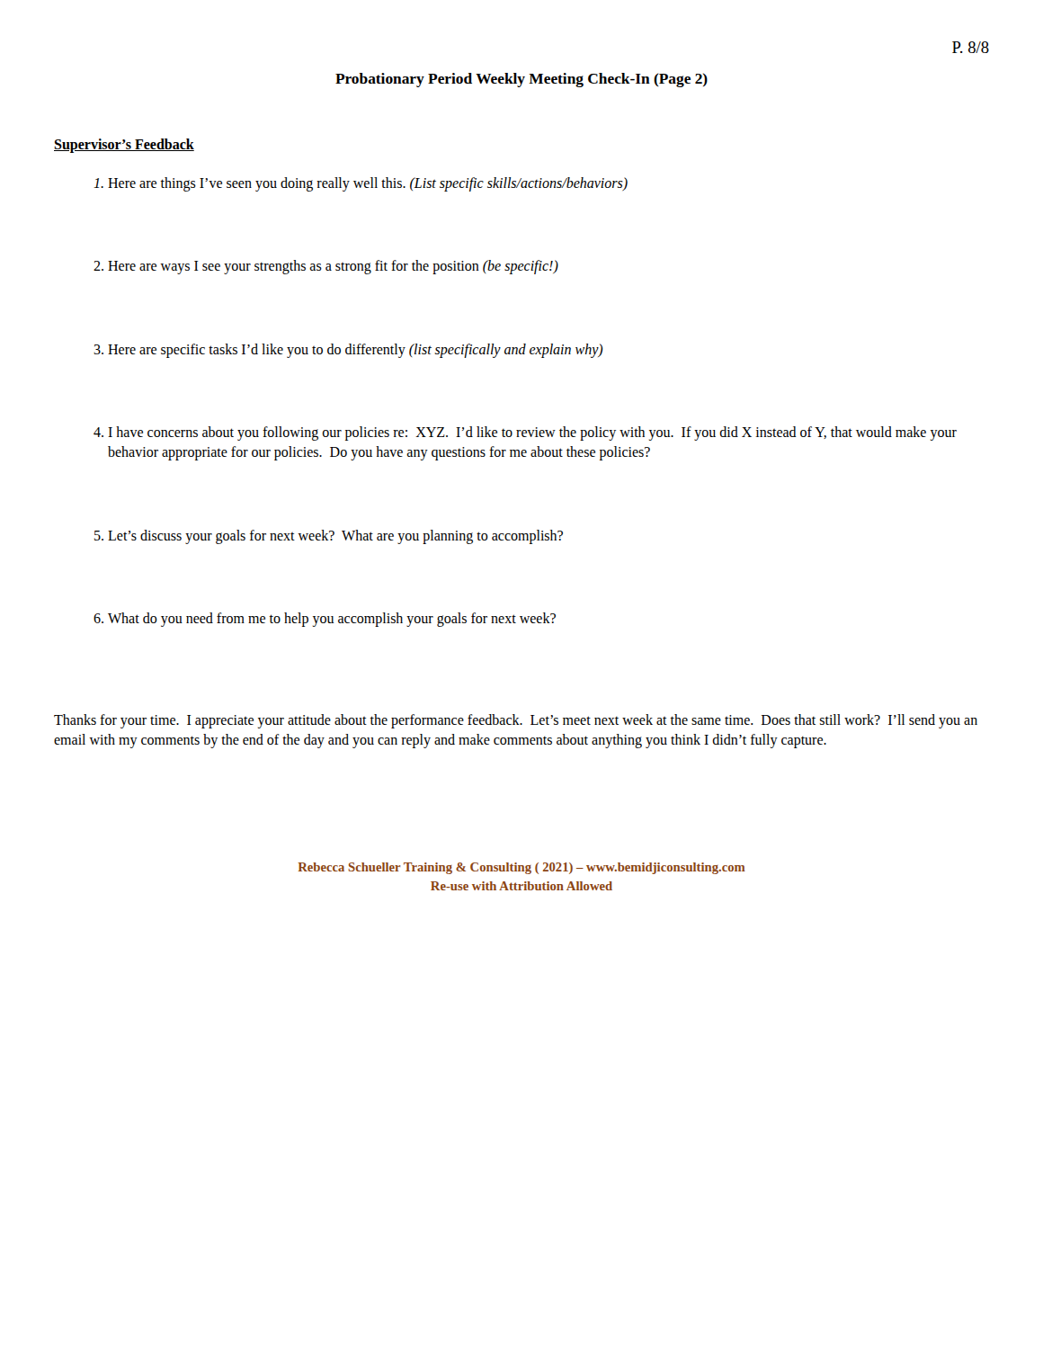P. 8/8
Probationary Period Weekly Meeting Check-In (Page 2)
Supervisor’s Feedback
Here are things I’ve seen you doing really well this. (List specific skills/actions/behaviors)
Here are ways I see your strengths as a strong fit for the position (be specific!)
Here are specific tasks I’d like you to do differently (list specifically and explain why)
I have concerns about you following our policies re: XYZ. I’d like to review the policy with you. If you did X instead of Y, that would make your behavior appropriate for our policies. Do you have any questions for me about these policies?
Let’s discuss your goals for next week? What are you planning to accomplish?
What do you need from me to help you accomplish your goals for next week?
Thanks for your time. I appreciate your attitude about the performance feedback. Let’s meet next week at the same time. Does that still work? I’ll send you an email with my comments by the end of the day and you can reply and make comments about anything you think I didn’t fully capture.
Rebecca Schueller Training & Consulting ( 2021) – www.bemidjiconsulting.com
Re-use with Attribution Allowed